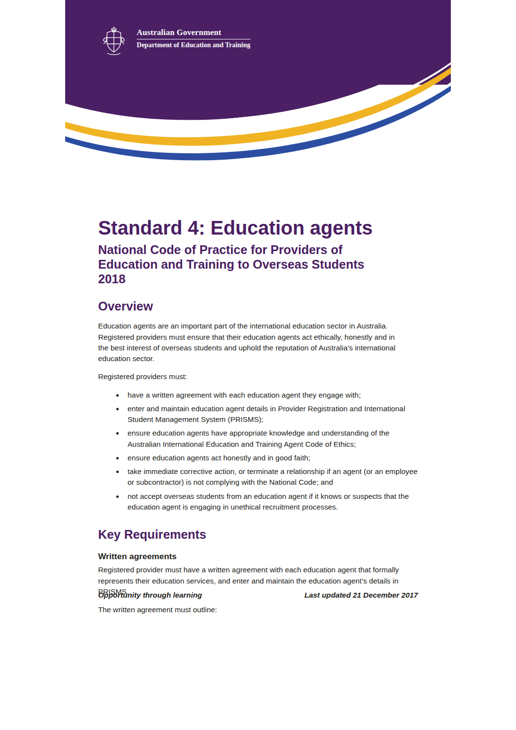Australian Government
Department of Education and Training
Standard 4: Education agents
National Code of Practice for Providers of Education and Training to Overseas Students 2018
Overview
Education agents are an important part of the international education sector in Australia. Registered providers must ensure that their education agents act ethically, honestly and in the best interest of overseas students and uphold the reputation of Australia’s international education sector.
Registered providers must:
have a written agreement with each education agent they engage with;
enter and maintain education agent details in Provider Registration and International Student Management System (PRISMS);
ensure education agents have appropriate knowledge and understanding of the Australian International Education and Training Agent Code of Ethics;
ensure education agents act honestly and in good faith;
take immediate corrective action, or terminate a relationship if an agent (or an employee or subcontractor) is not complying with the National Code; and
not accept overseas students from an education agent if it knows or suspects that the education agent is engaging in unethical recruitment processes.
Key Requirements
Written agreements
Registered provider must have a written agreement with each education agent that formally represents their education services, and enter and maintain the education agent’s details in PRISMS.
The written agreement must outline:
Opportunity through learning
Last updated 21 December 2017